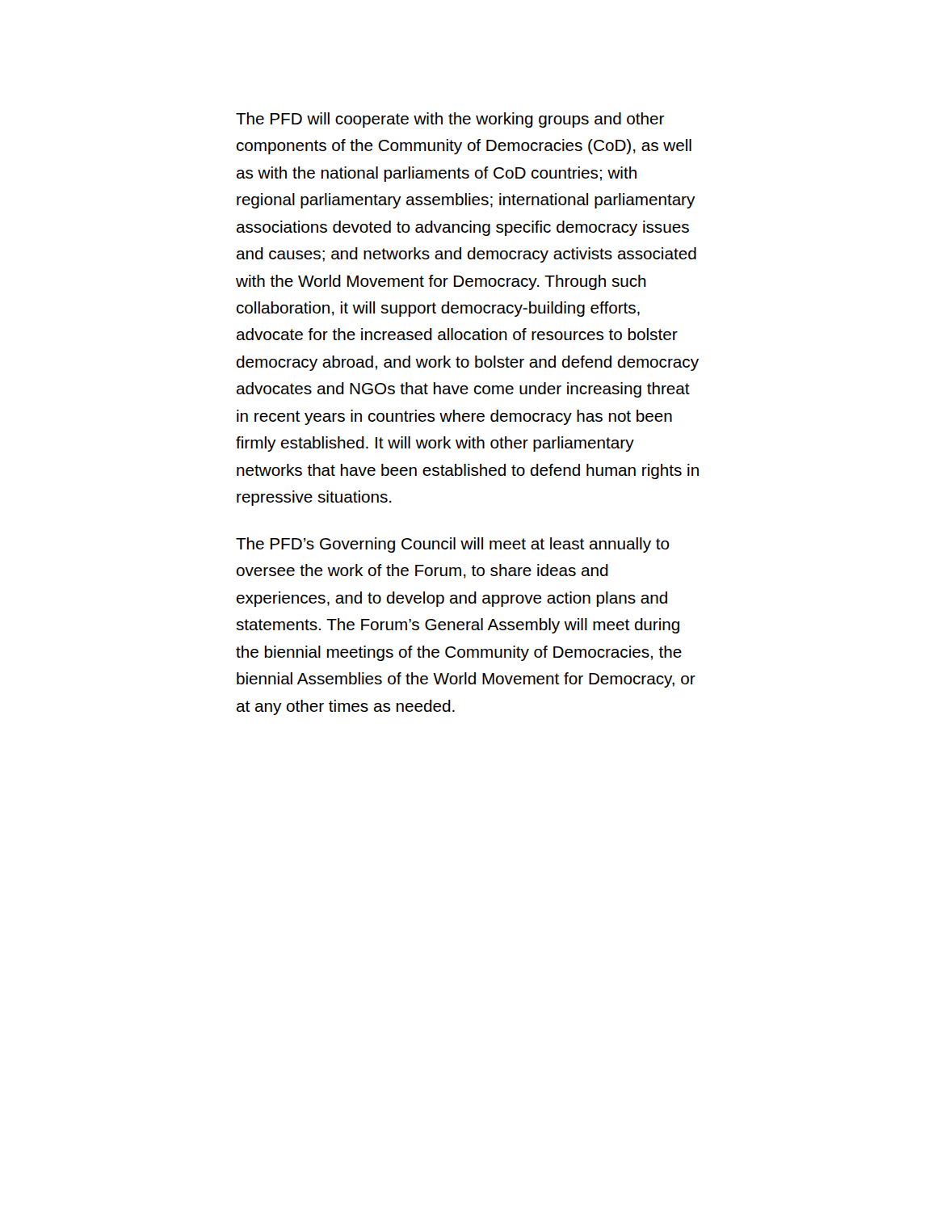The PFD will cooperate with the working groups and other components of the Community of Democracies (CoD), as well as with the national parliaments of CoD countries; with regional parliamentary assemblies; international parliamentary associations devoted to advancing specific democracy issues and causes; and networks and democracy activists associated with the World Movement for Democracy. Through such collaboration, it will support democracy-building efforts, advocate for the increased allocation of resources to bolster democracy abroad, and work to bolster and defend democracy advocates and NGOs that have come under increasing threat in recent years in countries where democracy has not been firmly established. It will work with other parliamentary networks that have been established to defend human rights in repressive situations.
The PFD’s Governing Council will meet at least annually to oversee the work of the Forum, to share ideas and experiences, and to develop and approve action plans and statements. The Forum’s General Assembly will meet during the biennial meetings of the Community of Democracies, the biennial Assemblies of the World Movement for Democracy, or at any other times as needed.